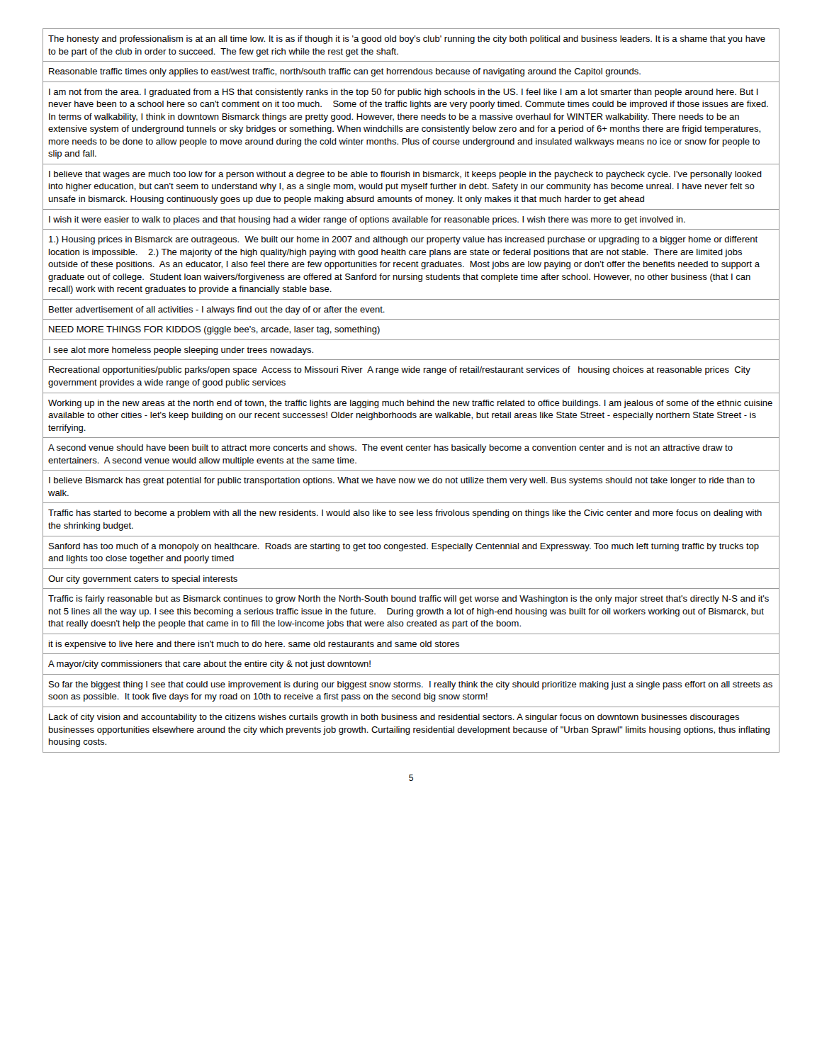| The honesty and professionalism is at an all time low. It is as if though it is 'a good old boy's club' running the city both political and business leaders. It is a shame that you have to be part of the club in order to succeed. The few get rich while the rest get the shaft. |
| Reasonable traffic times only applies to east/west traffic, north/south traffic can get horrendous because of navigating around the Capitol grounds. |
| I am not from the area. I graduated from a HS that consistently ranks in the top 50 for public high schools in the US. I feel like I am a lot smarter than people around here. But I never have been to a school here so can't comment on it too much. Some of the traffic lights are very poorly timed. Commute times could be improved if those issues are fixed. In terms of walkability, I think in downtown Bismarck things are pretty good. However, there needs to be a massive overhaul for WINTER walkability. There needs to be an extensive system of underground tunnels or sky bridges or something. When windchills are consistently below zero and for a period of 6+ months there are frigid temperatures, more needs to be done to allow people to move around during the cold winter months. Plus of course underground and insulated walkways means no ice or snow for people to slip and fall. |
| I believe that wages are much too low for a person without a degree to be able to flourish in bismarck, it keeps people in the paycheck to paycheck cycle. I've personally looked into higher education, but can't seem to understand why I, as a single mom, would put myself further in debt. Safety in our community has become unreal. I have never felt so unsafe in bismarck. Housing continuously goes up due to people making absurd amounts of money. It only makes it that much harder to get ahead |
| I wish it were easier to walk to places and that housing had a wider range of options available for reasonable prices. I wish there was more to get involved in. |
| 1.) Housing prices in Bismarck are outrageous. We built our home in 2007 and although our property value has increased purchase or upgrading to a bigger home or different location is impossible. 2.) The majority of the high quality/high paying with good health care plans are state or federal positions that are not stable. There are limited jobs outside of these positions. As an educator, I also feel there are few opportunities for recent graduates. Most jobs are low paying or don't offer the benefits needed to support a graduate out of college. Student loan waivers/forgiveness are offered at Sanford for nursing students that complete time after school. However, no other business (that I can recall) work with recent graduates to provide a financially stable base. |
| Better advertisement of all activities - I always find out the day of or after the event. |
| NEED MORE THINGS FOR KIDDOS (giggle bee's, arcade, laser tag, something) |
| I see alot more homeless people sleeping under trees nowadays. |
| Recreational opportunities/public parks/open space Access to Missouri River A range wide range of retail/restaurant services of housing choices at reasonable prices City government provides a wide range of good public services |
| Working up in the new areas at the north end of town, the traffic lights are lagging much behind the new traffic related to office buildings. I am jealous of some of the ethnic cuisine available to other cities - let's keep building on our recent successes! Older neighborhoods are walkable, but retail areas like State Street - especially northern State Street - is terrifying. |
| A second venue should have been built to attract more concerts and shows. The event center has basically become a convention center and is not an attractive draw to entertainers. A second venue would allow multiple events at the same time. |
| I believe Bismarck has great potential for public transportation options. What we have now we do not utilize them very well. Bus systems should not take longer to ride than to walk. |
| Traffic has started to become a problem with all the new residents. I would also like to see less frivolous spending on things like the Civic center and more focus on dealing with the shrinking budget. |
| Sanford has too much of a monopoly on healthcare. Roads are starting to get too congested. Especially Centennial and Expressway. Too much left turning traffic by trucks top and lights too close together and poorly timed |
| Our city government caters to special interests |
| Traffic is fairly reasonable but as Bismarck continues to grow North the North-South bound traffic will get worse and Washington is the only major street that's directly N-S and it's not 5 lines all the way up. I see this becoming a serious traffic issue in the future. During growth a lot of high-end housing was built for oil workers working out of Bismarck, but that really doesn't help the people that came in to fill the low-income jobs that were also created as part of the boom. |
| it is expensive to live here and there isn't much to do here. same old restaurants and same old stores |
| A mayor/city commissioners that care about the entire city & not just downtown! |
| So far the biggest thing I see that could use improvement is during our biggest snow storms. I really think the city should prioritize making just a single pass effort on all streets as soon as possible. It took five days for my road on 10th to receive a first pass on the second big snow storm! |
| Lack of city vision and accountability to the citizens wishes curtails growth in both business and residential sectors. A singular focus on downtown businesses discourages businesses opportunities elsewhere around the city which prevents job growth. Curtailing residential development because of "Urban Sprawl" limits housing options, thus inflating housing costs. |
5